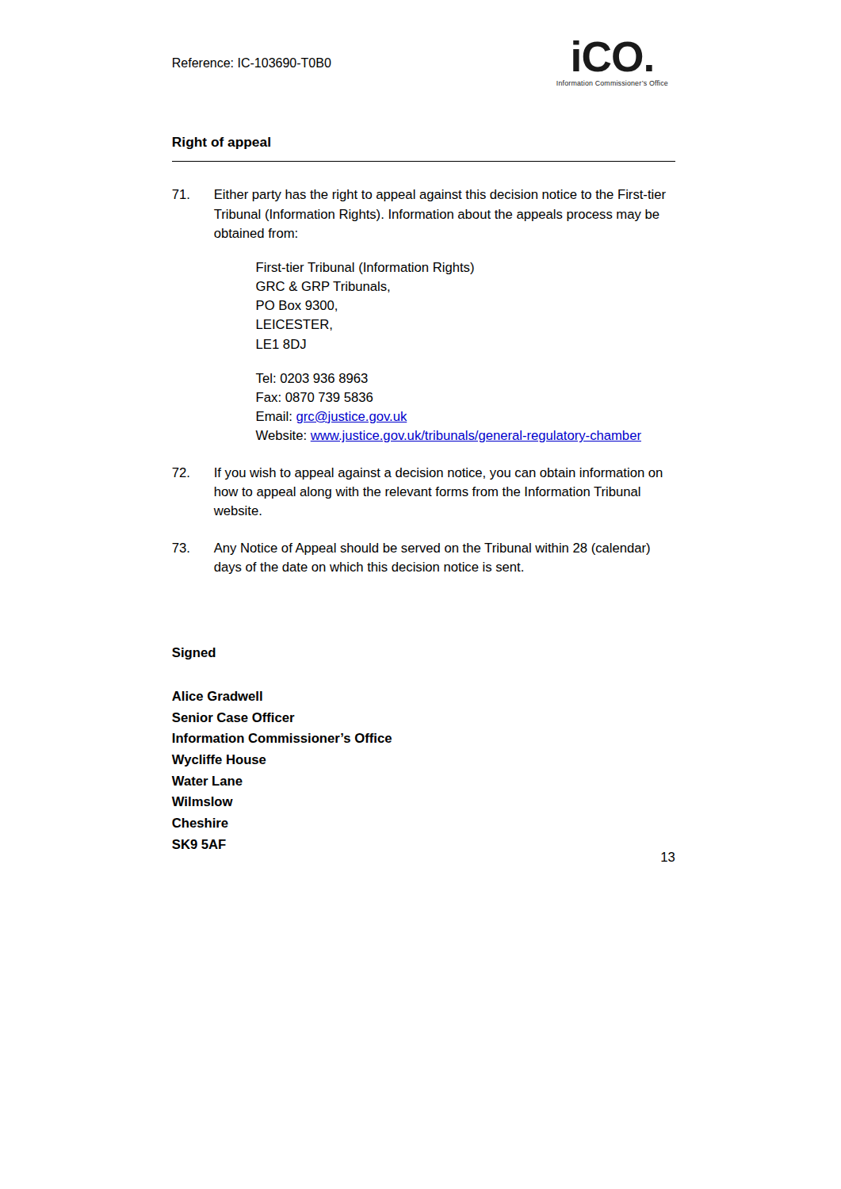Reference: IC-103690-T0B0
iCO.
Information Commissioner’s Office
Right of appeal
71. Either party has the right to appeal against this decision notice to the First-tier Tribunal (Information Rights). Information about the appeals process may be obtained from:
First-tier Tribunal (Information Rights)
GRC & GRP Tribunals,
PO Box 9300,
LEICESTER,
LE1 8DJ
Tel: 0203 936 8963
Fax: 0870 739 5836
Email: grc@justice.gov.uk
Website: www.justice.gov.uk/tribunals/general-regulatory-chamber
72. If you wish to appeal against a decision notice, you can obtain information on how to appeal along with the relevant forms from the Information Tribunal website.
73. Any Notice of Appeal should be served on the Tribunal within 28 (calendar) days of the date on which this decision notice is sent.
Signed
Alice Gradwell
Senior Case Officer
Information Commissioner’s Office
Wycliffe House
Water Lane
Wilmslow
Cheshire
SK9 5AF
13